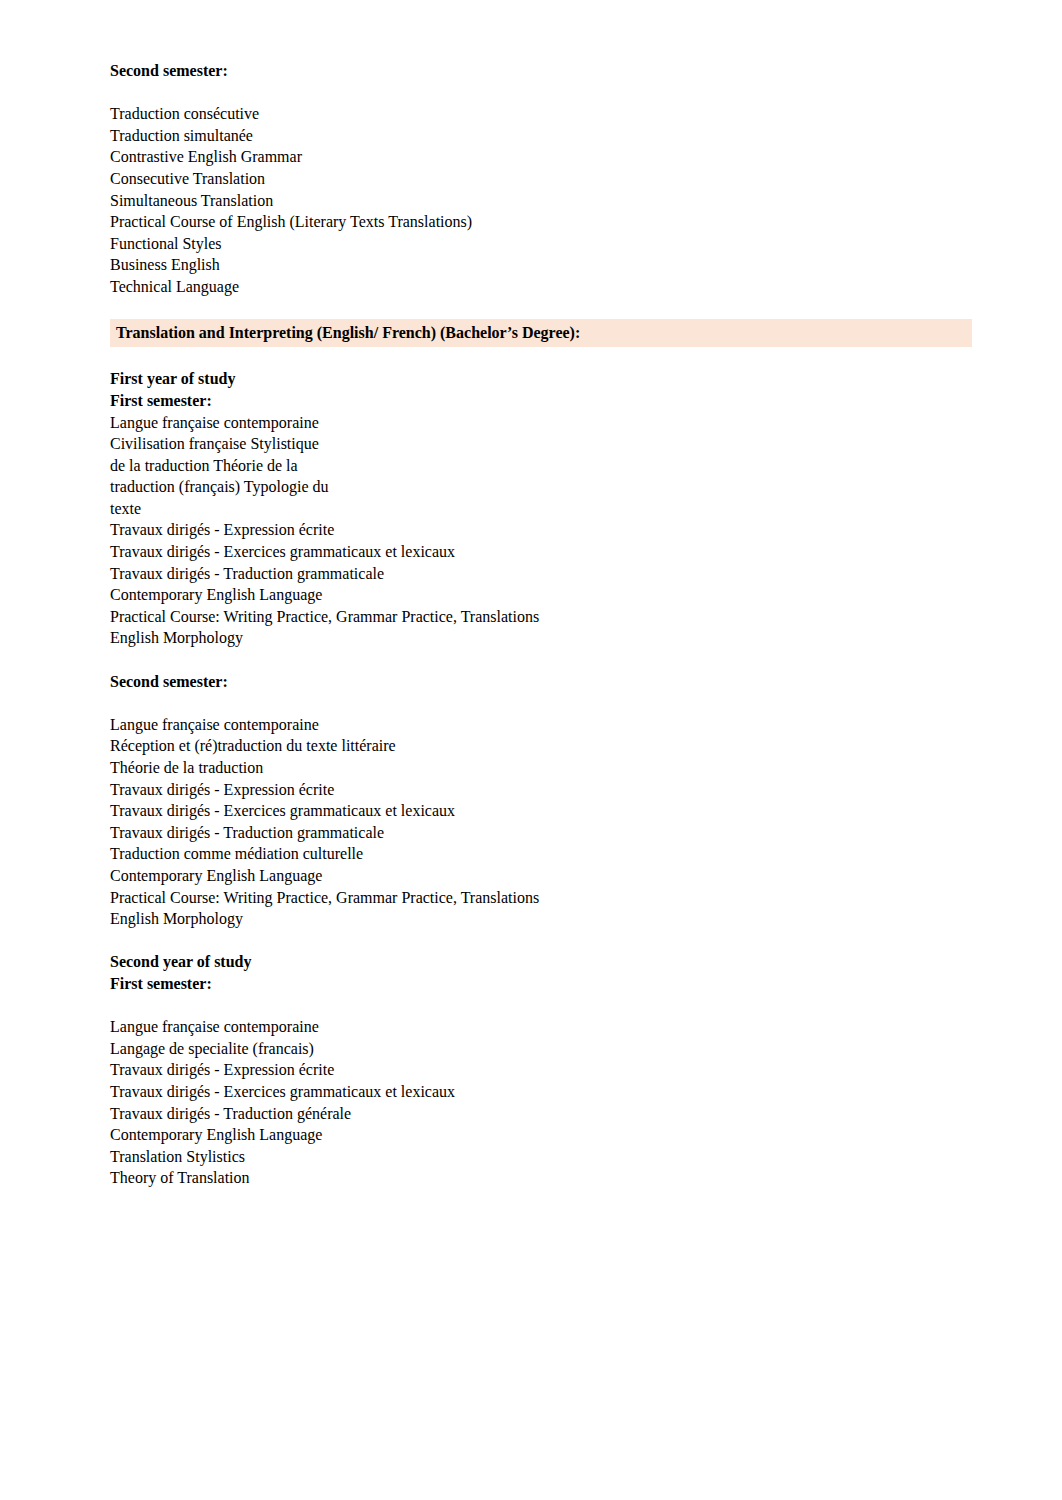Second semester:
Traduction consécutive
Traduction simultanée
Contrastive English Grammar
Consecutive Translation
Simultaneous Translation
Practical Course of English (Literary Texts Translations)
Functional Styles
Business English
Technical Language
Translation and Interpreting (English/ French) (Bachelor’s Degree):
First year of study
First semester:
Langue française contemporaine
Civilisation française Stylistique
de la traduction Théorie de la
traduction (français) Typologie du
texte
Travaux dirigés - Expression écrite
Travaux dirigés - Exercices grammaticaux et lexicaux
Travaux dirigés - Traduction grammaticale
Contemporary English Language
Practical Course: Writing Practice, Grammar Practice, Translations
English Morphology
Second semester:
Langue française contemporaine
Réception et (ré)traduction du texte littéraire
Théorie de la traduction
Travaux dirigés - Expression écrite
Travaux dirigés - Exercices grammaticaux et lexicaux
Travaux dirigés - Traduction grammaticale
Traduction comme médiation culturelle
Contemporary English Language
Practical Course: Writing Practice, Grammar Practice, Translations
English Morphology
Second year of study
First semester:
Langue française contemporaine
Langage de specialite (francais)
Travaux dirigés - Expression écrite
Travaux dirigés - Exercices grammaticaux et lexicaux
Travaux dirigés - Traduction générale
Contemporary English Language
Translation Stylistics
Theory of Translation